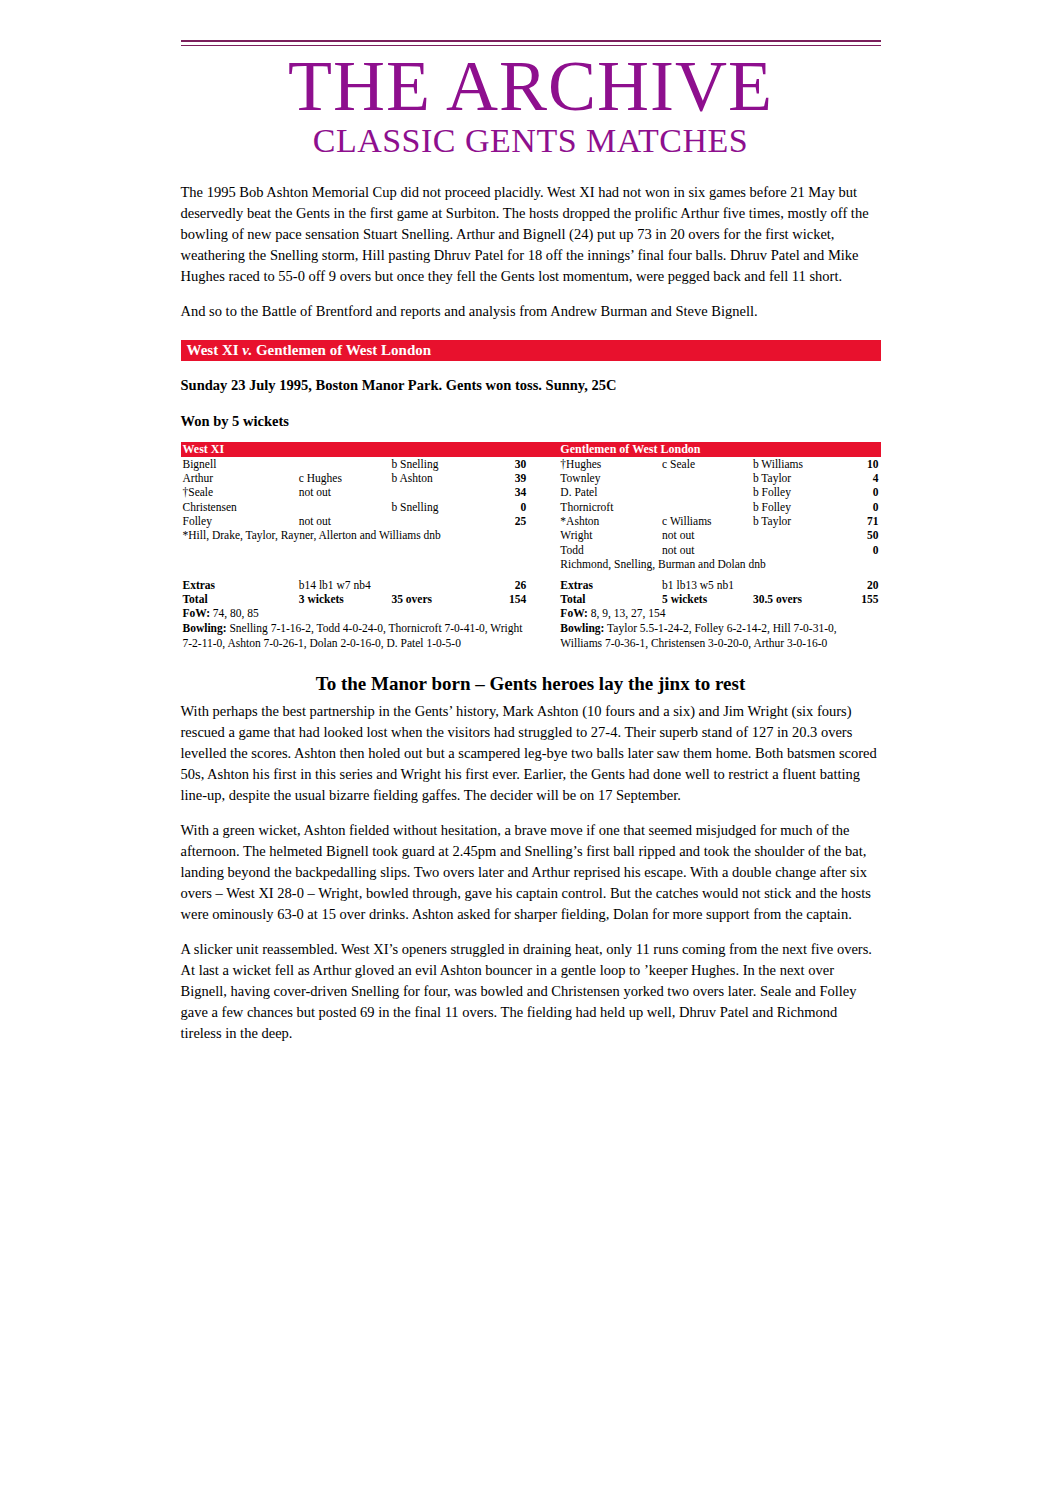THE ARCHIVE
CLASSIC GENTS MATCHES
The 1995 Bob Ashton Memorial Cup did not proceed placidly. West XI had not won in six games before 21 May but deservedly beat the Gents in the first game at Surbiton. The hosts dropped the prolific Arthur five times, mostly off the bowling of new pace sensation Stuart Snelling. Arthur and Bignell (24) put up 73 in 20 overs for the first wicket, weathering the Snelling storm, Hill pasting Dhruv Patel for 18 off the innings’ final four balls. Dhruv Patel and Mike Hughes raced to 55-0 off 9 overs but once they fell the Gents lost momentum, were pegged back and fell 11 short.
And so to the Battle of Brentford and reports and analysis from Andrew Burman and Steve Bignell.
West XI v. Gentlemen of West London
Sunday 23 July 1995, Boston Manor Park. Gents won toss. Sunny, 25C
Won by 5 wickets
| West XI | | Gentlemen of West London |
| Bignell | | b Snelling | 30 | | †Hughes | c Seale | b Williams | 10 |
| Arthur | c Hughes | b Ashton | 39 | | Townley | | b Taylor | 4 |
| †Seale | not out | | 34 | | D. Patel | | b Folley | 0 |
| Christensen | | b Snelling | 0 | | Thornicroft | | b Folley | 0 |
| Folley | not out | | 25 | | *Ashton | c Williams | b Taylor | 71 |
| *Hill, Drake, Taylor, Rayner, Allerton and Williams dnb | | Wright | not out | | 50 |
| | | Todd | not out | | 0 |
| | | Richmond, Snelling, Burman and Dolan dnb |
| Extras | b14 lb1 w7 nb4 | 26 | | Extras | b1 lb13 w5 nb1 | 20 |
| Total | 3 wickets | 35 overs | 154 | | Total | 5 wickets | 30.5 overs | 155 |
| FoW: 74, 80, 85 | | FoW: 8, 9, 13, 27, 154 |
| Bowling: Snelling 7-1-16-2, Todd 4-0-24-0, Thornicroft 7-0-41-0, Wright 7-2-11-0, Ashton 7-0-26-1, Dolan 2-0-16-0, D. Patel 1-0-5-0 | | Bowling: Taylor 5.5-1-24-2, Folley 6-2-14-2, Hill 7-0-31-0, Williams 7-0-36-1, Christensen 3-0-20-0, Arthur 3-0-16-0 |
To the Manor born – Gents heroes lay the jinx to rest
With perhaps the best partnership in the Gents’ history, Mark Ashton (10 fours and a six) and Jim Wright (six fours) rescued a game that had looked lost when the visitors had struggled to 27-4. Their superb stand of 127 in 20.3 overs levelled the scores. Ashton then holed out but a scampered leg-bye two balls later saw them home. Both batsmen scored 50s, Ashton his first in this series and Wright his first ever. Earlier, the Gents had done well to restrict a fluent batting line-up, despite the usual bizarre fielding gaffes. The decider will be on 17 September.
With a green wicket, Ashton fielded without hesitation, a brave move if one that seemed misjudged for much of the afternoon. The helmeted Bignell took guard at 2.45pm and Snelling’s first ball ripped and took the shoulder of the bat, landing beyond the backpedalling slips. Two overs later and Arthur reprised his escape. With a double change after six overs – West XI 28-0 – Wright, bowled through, gave his captain control. But the catches would not stick and the hosts were ominously 63-0 at 15 over drinks. Ashton asked for sharper fielding, Dolan for more support from the captain.
A slicker unit reassembled. West XI’s openers struggled in draining heat, only 11 runs coming from the next five overs. At last a wicket fell as Arthur gloved an evil Ashton bouncer in a gentle loop to ’keeper Hughes. In the next over Bignell, having cover-driven Snelling for four, was bowled and Christensen yorked two overs later. Seale and Folley gave a few chances but posted 69 in the final 11 overs. The fielding had held up well, Dhruv Patel and Richmond tireless in the deep.